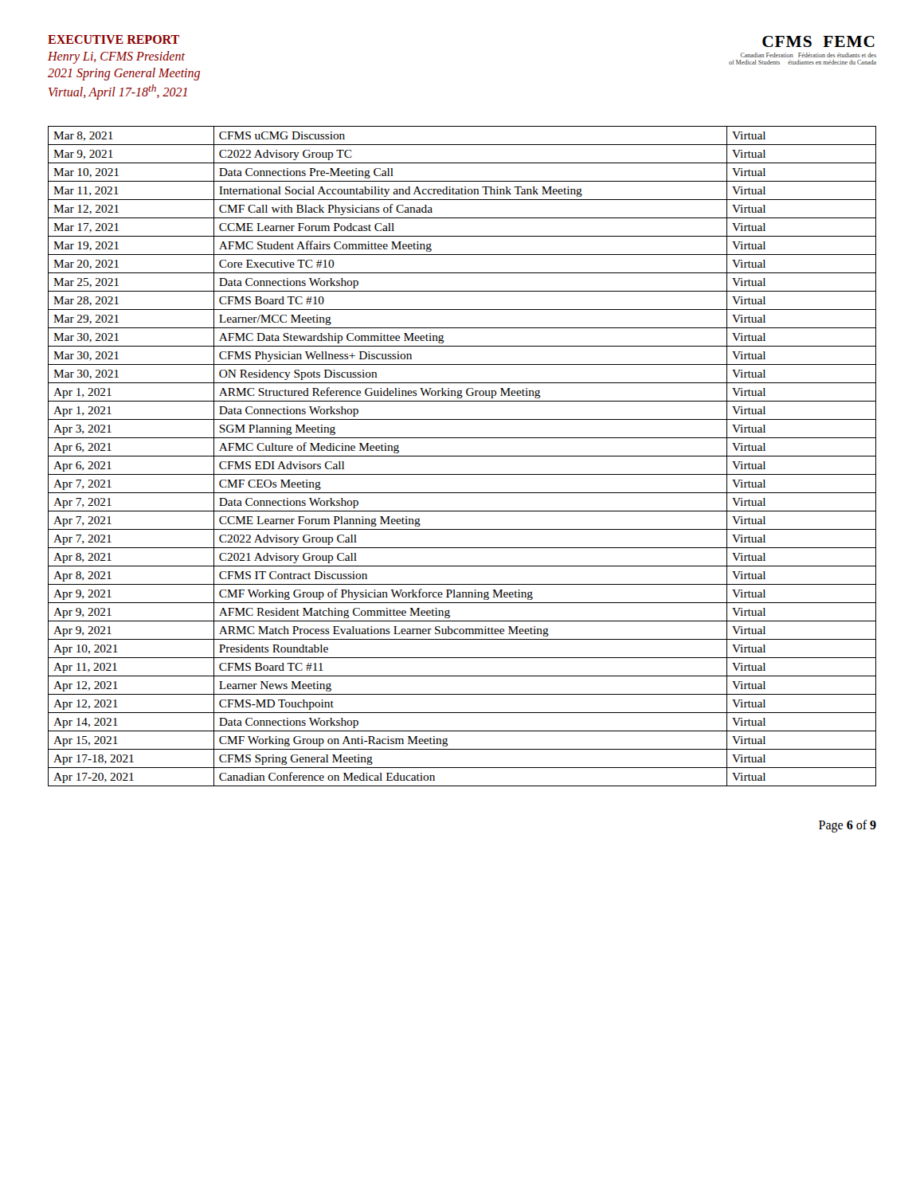EXECUTIVE REPORT
Henry Li, CFMS President
2021 Spring General Meeting
Virtual, April 17-18th, 2021
CFMS FEMC
Canadian Federation Fédération des étudiants et des
of Medical Students étudiantes en médecine du Canada
| Mar 8, 2021 | CFMS uCMG Discussion | Virtual |
| Mar 9, 2021 | C2022 Advisory Group TC | Virtual |
| Mar 10, 2021 | Data Connections Pre-Meeting Call | Virtual |
| Mar 11, 2021 | International Social Accountability and Accreditation Think Tank Meeting | Virtual |
| Mar 12, 2021 | CMF Call with Black Physicians of Canada | Virtual |
| Mar 17, 2021 | CCME Learner Forum Podcast Call | Virtual |
| Mar 19, 2021 | AFMC Student Affairs Committee Meeting | Virtual |
| Mar 20, 2021 | Core Executive TC #10 | Virtual |
| Mar 25, 2021 | Data Connections Workshop | Virtual |
| Mar 28, 2021 | CFMS Board TC #10 | Virtual |
| Mar 29, 2021 | Learner/MCC Meeting | Virtual |
| Mar 30, 2021 | AFMC Data Stewardship Committee Meeting | Virtual |
| Mar 30, 2021 | CFMS Physician Wellness+ Discussion | Virtual |
| Mar 30, 2021 | ON Residency Spots Discussion | Virtual |
| Apr 1, 2021 | ARMC Structured Reference Guidelines Working Group Meeting | Virtual |
| Apr 1, 2021 | Data Connections Workshop | Virtual |
| Apr 3, 2021 | SGM Planning Meeting | Virtual |
| Apr 6, 2021 | AFMC Culture of Medicine Meeting | Virtual |
| Apr 6, 2021 | CFMS EDI Advisors Call | Virtual |
| Apr 7, 2021 | CMF CEOs Meeting | Virtual |
| Apr 7, 2021 | Data Connections Workshop | Virtual |
| Apr 7, 2021 | CCME Learner Forum Planning Meeting | Virtual |
| Apr 7, 2021 | C2022 Advisory Group Call | Virtual |
| Apr 8, 2021 | C2021 Advisory Group Call | Virtual |
| Apr 8, 2021 | CFMS IT Contract Discussion | Virtual |
| Apr 9, 2021 | CMF Working Group of Physician Workforce Planning Meeting | Virtual |
| Apr 9, 2021 | AFMC Resident Matching Committee Meeting | Virtual |
| Apr 9, 2021 | ARMC Match Process Evaluations Learner Subcommittee Meeting | Virtual |
| Apr 10, 2021 | Presidents Roundtable | Virtual |
| Apr 11, 2021 | CFMS Board TC #11 | Virtual |
| Apr 12, 2021 | Learner News Meeting | Virtual |
| Apr 12, 2021 | CFMS-MD Touchpoint | Virtual |
| Apr 14, 2021 | Data Connections Workshop | Virtual |
| Apr 15, 2021 | CMF Working Group on Anti-Racism Meeting | Virtual |
| Apr 17-18, 2021 | CFMS Spring General Meeting | Virtual |
| Apr 17-20, 2021 | Canadian Conference on Medical Education | Virtual |
Page 6 of 9